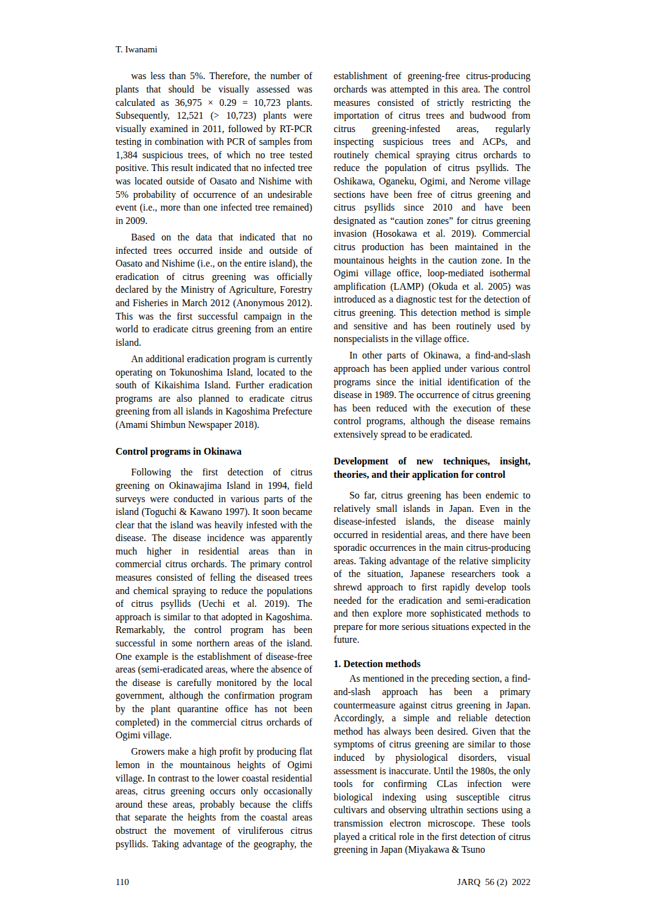T. Iwanami
was less than 5%. Therefore, the number of plants that should be visually assessed was calculated as 36,975 × 0.29 = 10,723 plants. Subsequently, 12,521 (> 10,723) plants were visually examined in 2011, followed by RT-PCR testing in combination with PCR of samples from 1,384 suspicious trees, of which no tree tested positive. This result indicated that no infected tree was located outside of Oasato and Nishime with 5% probability of occurrence of an undesirable event (i.e., more than one infected tree remained) in 2009.
Based on the data that indicated that no infected trees occurred inside and outside of Oasato and Nishime (i.e., on the entire island), the eradication of citrus greening was officially declared by the Ministry of Agriculture, Forestry and Fisheries in March 2012 (Anonymous 2012). This was the first successful campaign in the world to eradicate citrus greening from an entire island.
An additional eradication program is currently operating on Tokunoshima Island, located to the south of Kikaishima Island. Further eradication programs are also planned to eradicate citrus greening from all islands in Kagoshima Prefecture (Amami Shimbun Newspaper 2018).
Control programs in Okinawa
Following the first detection of citrus greening on Okinawajima Island in 1994, field surveys were conducted in various parts of the island (Toguchi & Kawano 1997). It soon became clear that the island was heavily infested with the disease. The disease incidence was apparently much higher in residential areas than in commercial citrus orchards. The primary control measures consisted of felling the diseased trees and chemical spraying to reduce the populations of citrus psyllids (Uechi et al. 2019). The approach is similar to that adopted in Kagoshima. Remarkably, the control program has been successful in some northern areas of the island. One example is the establishment of disease-free areas (semi-eradicated areas, where the absence of the disease is carefully monitored by the local government, although the confirmation program by the plant quarantine office has not been completed) in the commercial citrus orchards of Ogimi village.
Growers make a high profit by producing flat lemon in the mountainous heights of Ogimi village. In contrast to the lower coastal residential areas, citrus greening occurs only occasionally around these areas, probably because the cliffs that separate the heights from the coastal areas obstruct the movement of viruliferous citrus psyllids. Taking advantage of the geography, the establishment of greening-free citrus-producing orchards was attempted in this area. The control measures consisted of strictly restricting the importation of citrus trees and budwood from citrus greening-infested areas, regularly inspecting suspicious trees and ACPs, and routinely chemical spraying citrus orchards to reduce the population of citrus psyllids. The Oshikawa, Oganeku, Ogimi, and Nerome village sections have been free of citrus greening and citrus psyllids since 2010 and have been designated as “caution zones” for citrus greening invasion (Hosokawa et al. 2019). Commercial citrus production has been maintained in the mountainous heights in the caution zone. In the Ogimi village office, loop-mediated isothermal amplification (LAMP) (Okuda et al. 2005) was introduced as a diagnostic test for the detection of citrus greening. This detection method is simple and sensitive and has been routinely used by nonspecialists in the village office.
In other parts of Okinawa, a find-and-slash approach has been applied under various control programs since the initial identification of the disease in 1989. The occurrence of citrus greening has been reduced with the execution of these control programs, although the disease remains extensively spread to be eradicated.
Development of new techniques, insight, theories, and their application for control
So far, citrus greening has been endemic to relatively small islands in Japan. Even in the disease-infested islands, the disease mainly occurred in residential areas, and there have been sporadic occurrences in the main citrus-producing areas. Taking advantage of the relative simplicity of the situation, Japanese researchers took a shrewd approach to first rapidly develop tools needed for the eradication and semi-eradication and then explore more sophisticated methods to prepare for more serious situations expected in the future.
1. Detection methods
As mentioned in the preceding section, a find-and-slash approach has been a primary countermeasure against citrus greening in Japan. Accordingly, a simple and reliable detection method has always been desired. Given that the symptoms of citrus greening are similar to those induced by physiological disorders, visual assessment is inaccurate. Until the 1980s, the only tools for confirming CLas infection were biological indexing using susceptible citrus cultivars and observing ultrathin sections using a transmission electron microscope. These tools played a critical role in the first detection of citrus greening in Japan (Miyakawa & Tsuno
110 JARQ 56 (2) 2022